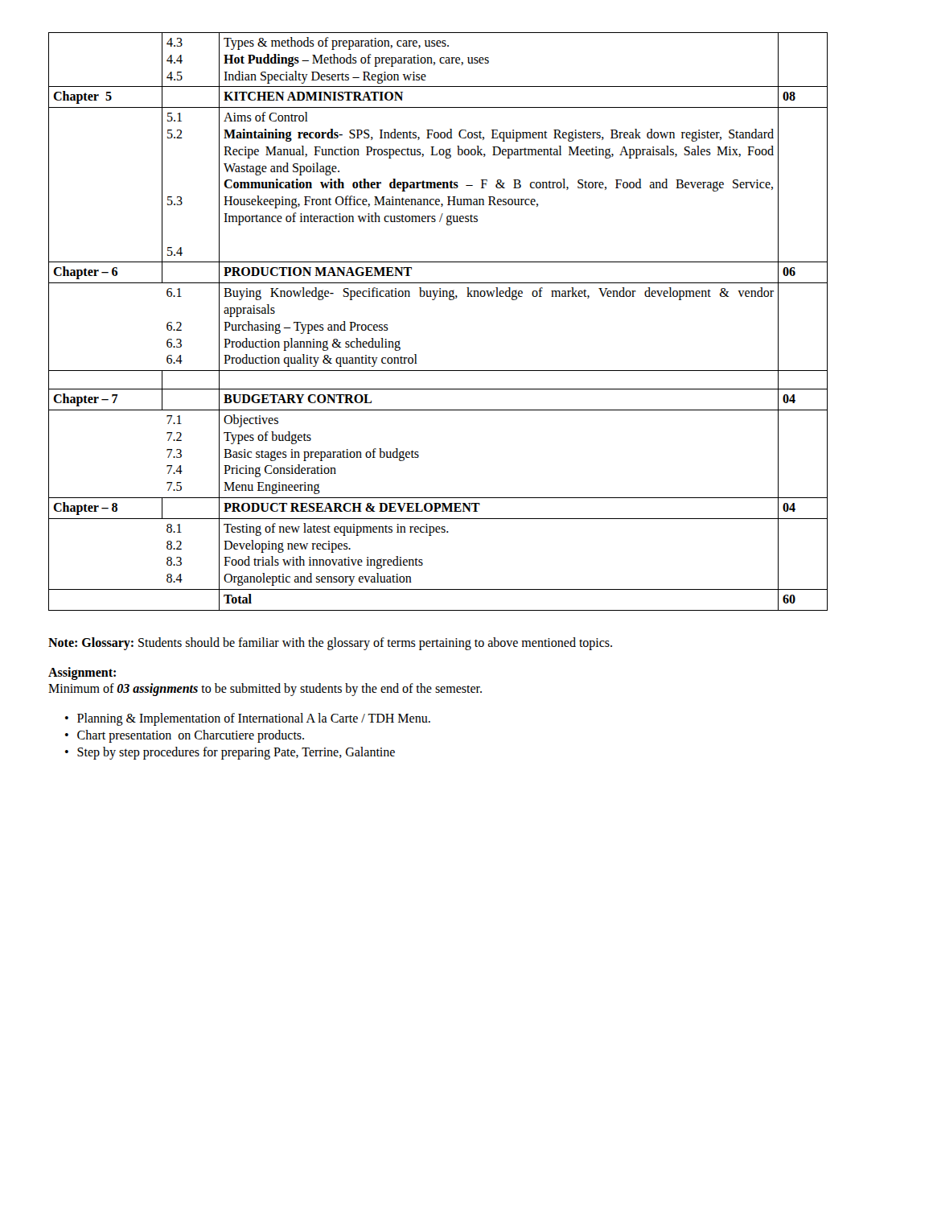| | 4.3 4.4 4.5 | Types & methods of preparation, care, uses. Hot Puddings – Methods of preparation, care, uses Indian Specialty Deserts – Region wise | | |
| Chapter 5 | | KITCHEN ADMINISTRATION | 08 | |
| | 5.1 5.2 5.3 5.4 | Aims of Control Maintaining records - SPS, Indents, Food Cost, Equipment Registers, Break down register, Standard Recipe Manual, Function Prospectus, Log book, Departmental Meeting, Appraisals, Sales Mix, Food Wastage and Spoilage. Communication with other departments – F & B control, Store, Food and Beverage Service, Housekeeping, Front Office, Maintenance, Human Resource, Importance of interaction with customers / guests | | |
| Chapter – 6 | | PRODUCTION MANAGEMENT | 06 | |
| | 6.1 6.2 6.3 6.4 | Buying Knowledge- Specification buying, knowledge of market, Vendor development & vendor appraisals Purchasing – Types and Process Production planning & scheduling Production quality & quantity control | | |
| Chapter – 7 | | BUDGETARY CONTROL | 04 | |
| | 7.1 7.2 7.3 7.4 7.5 | Objectives Types of budgets Basic stages in preparation of budgets Pricing Consideration Menu Engineering | | |
| Chapter – 8 | | PRODUCT RESEARCH & DEVELOPMENT | 04 | |
| | 8.1 8.2 8.3 8.4 | Testing of new latest equipments in recipes. Developing new recipes. Food trials with innovative ingredients Organoleptic and sensory evaluation | | |
| | | Total | 60 | |
Note: Glossary: Students should be familiar with the glossary of terms pertaining to above mentioned topics.
Assignment:
Minimum of 03 assignments to be submitted by students by the end of the semester.
Planning & Implementation of International A la Carte / TDH Menu.
Chart presentation on Charcutiere products.
Step by step procedures for preparing Pate, Terrine, Galantine